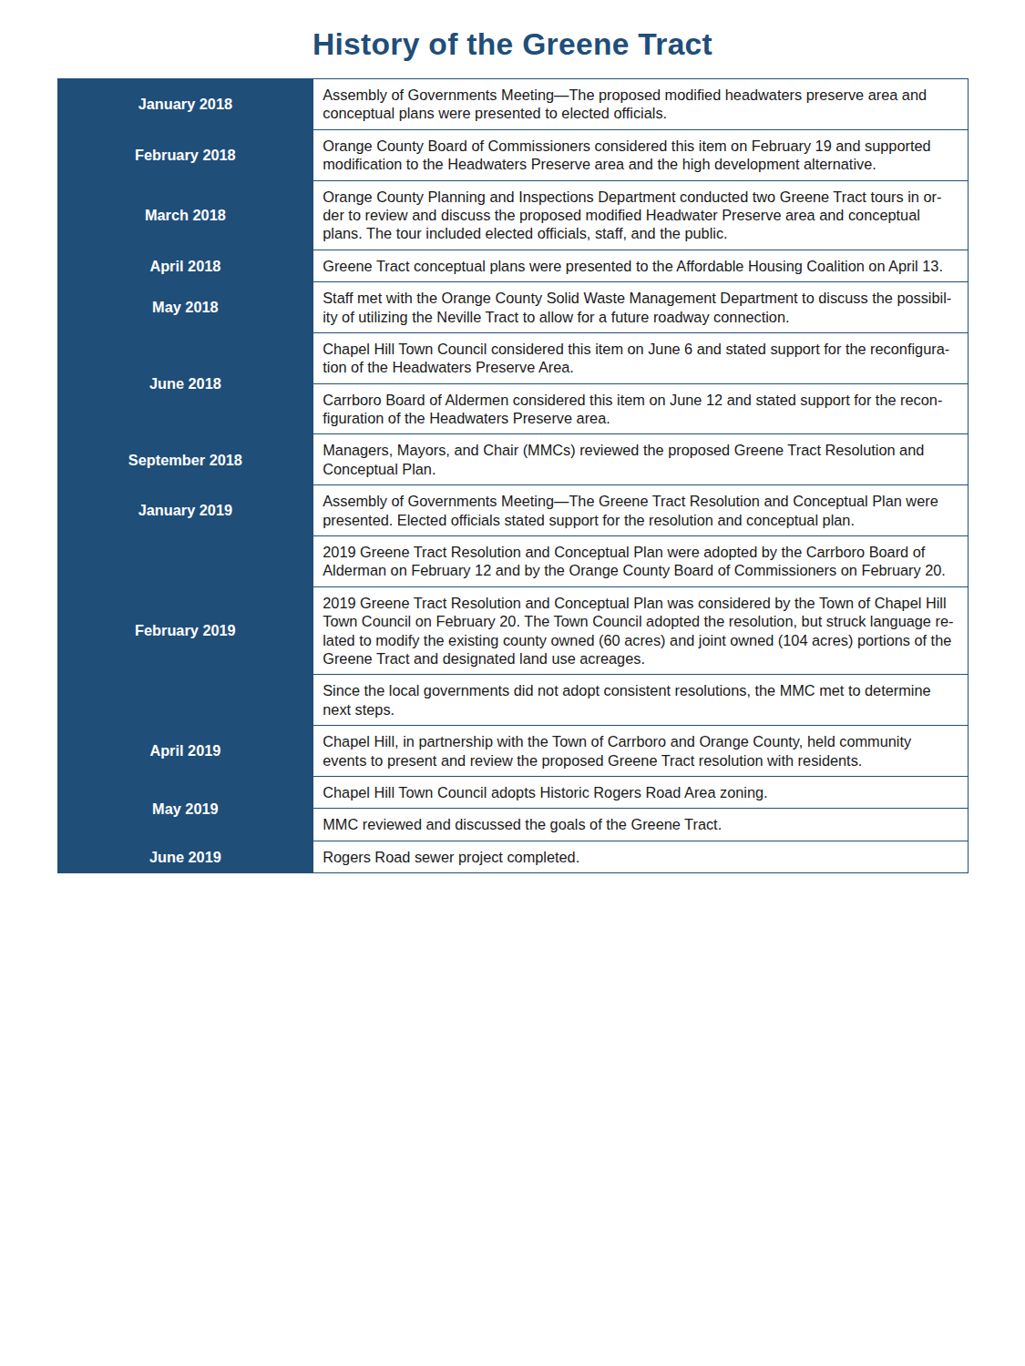History of the Greene Tract
| January 2018 | Assembly of Governments Meeting—The proposed modified headwaters preserve area and conceptual plans were presented to elected officials. |
| February 2018 | Orange County Board of Commissioners considered this item on February 19 and supported modification to the Headwaters Preserve area and the high development alternative. |
| March 2018 | Orange County Planning and Inspections Department conducted two Greene Tract tours in order to review and discuss the proposed modified Headwater Preserve area and conceptual plans. The tour included elected officials, staff, and the public. |
| April 2018 | Greene Tract conceptual plans were presented to the Affordable Housing Coalition on April 13. |
| May 2018 | Staff met with the Orange County Solid Waste Management Department to discuss the possibility of utilizing the Neville Tract to allow for a future roadway connection. |
| June 2018 | Chapel Hill Town Council considered this item on June 6 and stated support for the reconfiguration of the Headwaters Preserve Area. |
| Carrboro Board of Aldermen considered this item on June 12 and stated support for the reconfiguration of the Headwaters Preserve area. |
| September 2018 | Managers, Mayors, and Chair (MMCs) reviewed the proposed Greene Tract Resolution and Conceptual Plan. |
| January 2019 | Assembly of Governments Meeting—The Greene Tract Resolution and Conceptual Plan were presented. Elected officials stated support for the resolution and conceptual plan. |
| February 2019 | 2019 Greene Tract Resolution and Conceptual Plan were adopted by the Carrboro Board of Alderman on February 12 and by the Orange County Board of Commissioners on February 20. |
| 2019 Greene Tract Resolution and Conceptual Plan was considered by the Town of Chapel Hill Town Council on February 20. The Town Council adopted the resolution, but struck language related to modify the existing county owned (60 acres) and joint owned (104 acres) portions of the Greene Tract and designated land use acreages. |
| Since the local governments did not adopt consistent resolutions, the MMC met to determine next steps. |
| April 2019 | Chapel Hill, in partnership with the Town of Carrboro and Orange County, held community events to present and review the proposed Greene Tract resolution with residents. |
| May 2019 | Chapel Hill Town Council adopts Historic Rogers Road Area zoning. |
| MMC reviewed and discussed the goals of the Greene Tract. |
| June 2019 | Rogers Road sewer project completed. |